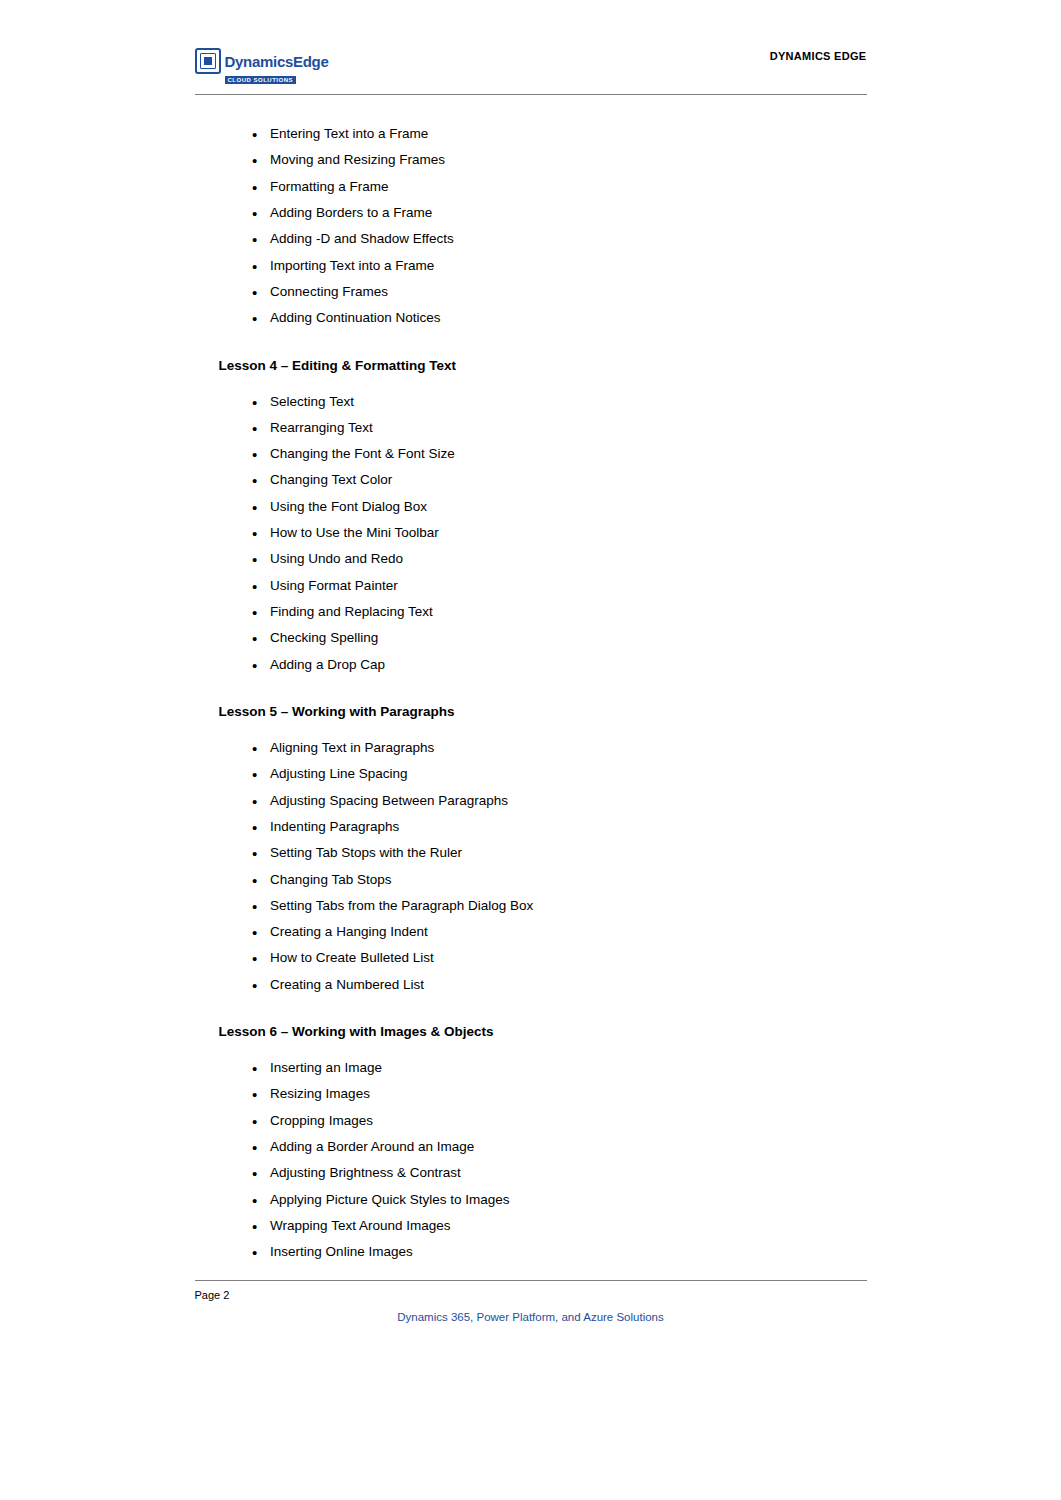DynamicsEdge
CLOUD SOLUTIONS
DYNAMICS EDGE
Entering Text into a Frame
Moving and Resizing Frames
Formatting a Frame
Adding Borders to a Frame
Adding -D and Shadow Effects
Importing Text into a Frame
Connecting Frames
Adding Continuation Notices
Lesson 4 – Editing & Formatting Text
Selecting Text
Rearranging Text
Changing the Font & Font Size
Changing Text Color
Using the Font Dialog Box
How to Use the Mini Toolbar
Using Undo and Redo
Using Format Painter
Finding and Replacing Text
Checking Spelling
Adding a Drop Cap
Lesson 5 – Working with Paragraphs
Aligning Text in Paragraphs
Adjusting Line Spacing
Adjusting Spacing Between Paragraphs
Indenting Paragraphs
Setting Tab Stops with the Ruler
Changing Tab Stops
Setting Tabs from the Paragraph Dialog Box
Creating a Hanging Indent
How to Create Bulleted List
Creating a Numbered List
Lesson 6 – Working with Images & Objects
Inserting an Image
Resizing Images
Cropping Images
Adding a Border Around an Image
Adjusting Brightness & Contrast
Applying Picture Quick Styles to Images
Wrapping Text Around Images
Inserting Online Images
Page 2
Dynamics 365, Power Platform, and Azure Solutions